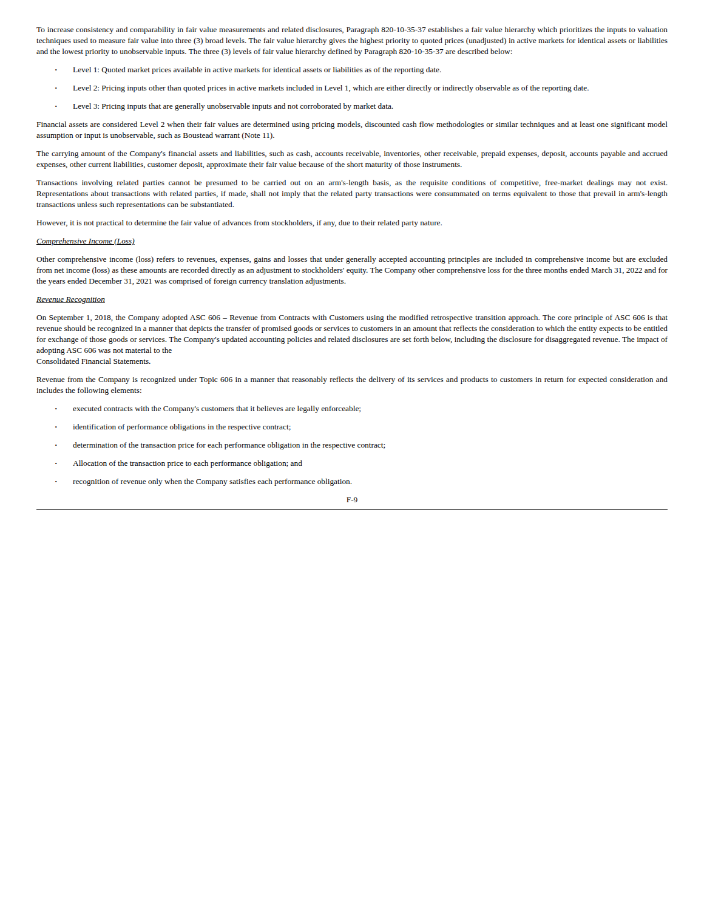To increase consistency and comparability in fair value measurements and related disclosures, Paragraph 820-10-35-37 establishes a fair value hierarchy which prioritizes the inputs to valuation techniques used to measure fair value into three (3) broad levels. The fair value hierarchy gives the highest priority to quoted prices (unadjusted) in active markets for identical assets or liabilities and the lowest priority to unobservable inputs. The three (3) levels of fair value hierarchy defined by Paragraph 820-10-35-37 are described below:
Level 1: Quoted market prices available in active markets for identical assets or liabilities as of the reporting date.
Level 2: Pricing inputs other than quoted prices in active markets included in Level 1, which are either directly or indirectly observable as of the reporting date.
Level 3: Pricing inputs that are generally unobservable inputs and not corroborated by market data.
Financial assets are considered Level 2 when their fair values are determined using pricing models, discounted cash flow methodologies or similar techniques and at least one significant model assumption or input is unobservable, such as Boustead warrant (Note 11).
The carrying amount of the Company's financial assets and liabilities, such as cash, accounts receivable, inventories, other receivable, prepaid expenses, deposit, accounts payable and accrued expenses, other current liabilities, customer deposit, approximate their fair value because of the short maturity of those instruments.
Transactions involving related parties cannot be presumed to be carried out on an arm's-length basis, as the requisite conditions of competitive, free-market dealings may not exist. Representations about transactions with related parties, if made, shall not imply that the related party transactions were consummated on terms equivalent to those that prevail in arm's-length transactions unless such representations can be substantiated.
However, it is not practical to determine the fair value of advances from stockholders, if any, due to their related party nature.
Comprehensive Income (Loss)
Other comprehensive income (loss) refers to revenues, expenses, gains and losses that under generally accepted accounting principles are included in comprehensive income but are excluded from net income (loss) as these amounts are recorded directly as an adjustment to stockholders' equity. The Company other comprehensive loss for the three months ended March 31, 2022 and for the years ended December 31, 2021 was comprised of foreign currency translation adjustments.
Revenue Recognition
On September 1, 2018, the Company adopted ASC 606 – Revenue from Contracts with Customers using the modified retrospective transition approach. The core principle of ASC 606 is that revenue should be recognized in a manner that depicts the transfer of promised goods or services to customers in an amount that reflects the consideration to which the entity expects to be entitled for exchange of those goods or services. The Company's updated accounting policies and related disclosures are set forth below, including the disclosure for disaggregated revenue. The impact of adopting ASC 606 was not material to the
Consolidated Financial Statements.
Revenue from the Company is recognized under Topic 606 in a manner that reasonably reflects the delivery of its services and products to customers in return for expected consideration and includes the following elements:
executed contracts with the Company's customers that it believes are legally enforceable;
identification of performance obligations in the respective contract;
determination of the transaction price for each performance obligation in the respective contract;
Allocation of the transaction price to each performance obligation; and
recognition of revenue only when the Company satisfies each performance obligation.
F-9